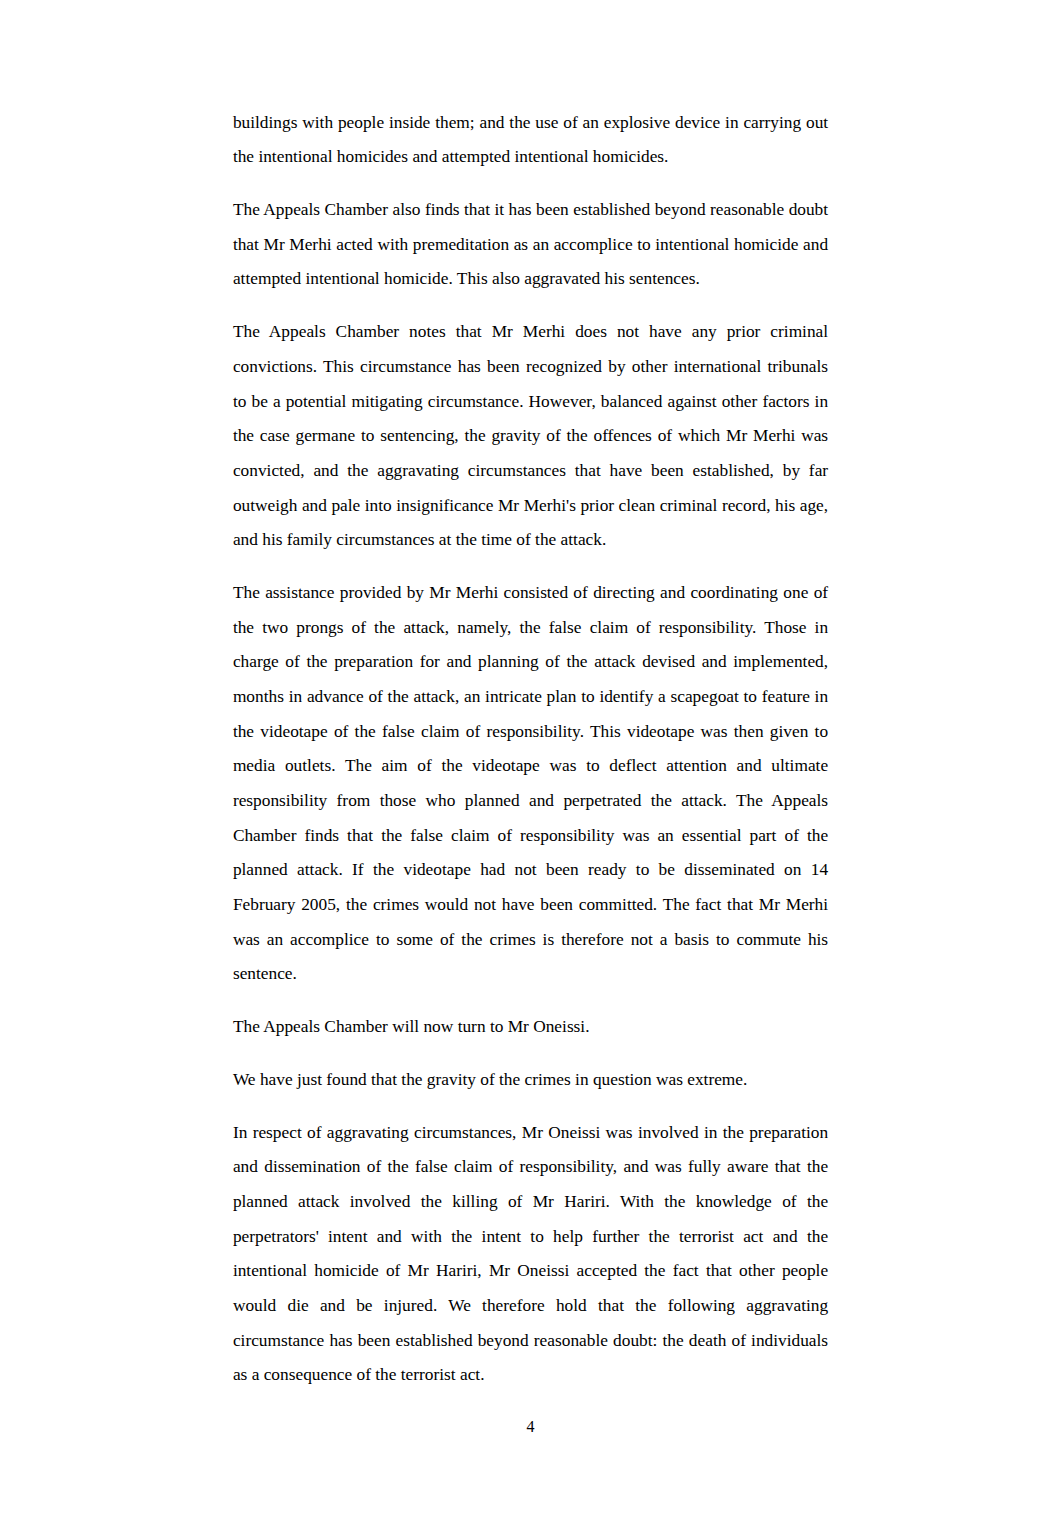buildings with people inside them; and the use of an explosive device in carrying out the intentional homicides and attempted intentional homicides.
The Appeals Chamber also finds that it has been established beyond reasonable doubt that Mr Merhi acted with premeditation as an accomplice to intentional homicide and attempted intentional homicide. This also aggravated his sentences.
The Appeals Chamber notes that Mr Merhi does not have any prior criminal convictions. This circumstance has been recognized by other international tribunals to be a potential mitigating circumstance. However, balanced against other factors in the case germane to sentencing, the gravity of the offences of which Mr Merhi was convicted, and the aggravating circumstances that have been established, by far outweigh and pale into insignificance Mr Merhi's prior clean criminal record, his age, and his family circumstances at the time of the attack.
The assistance provided by Mr Merhi consisted of directing and coordinating one of the two prongs of the attack, namely, the false claim of responsibility. Those in charge of the preparation for and planning of the attack devised and implemented, months in advance of the attack, an intricate plan to identify a scapegoat to feature in the videotape of the false claim of responsibility. This videotape was then given to media outlets. The aim of the videotape was to deflect attention and ultimate responsibility from those who planned and perpetrated the attack. The Appeals Chamber finds that the false claim of responsibility was an essential part of the planned attack. If the videotape had not been ready to be disseminated on 14 February 2005, the crimes would not have been committed. The fact that Mr Merhi was an accomplice to some of the crimes is therefore not a basis to commute his sentence.
The Appeals Chamber will now turn to Mr Oneissi.
We have just found that the gravity of the crimes in question was extreme.
In respect of aggravating circumstances, Mr Oneissi was involved in the preparation and dissemination of the false claim of responsibility, and was fully aware that the planned attack involved the killing of Mr Hariri. With the knowledge of the perpetrators' intent and with the intent to help further the terrorist act and the intentional homicide of Mr Hariri, Mr Oneissi accepted the fact that other people would die and be injured. We therefore hold that the following aggravating circumstance has been established beyond reasonable doubt: the death of individuals as a consequence of the terrorist act.
4